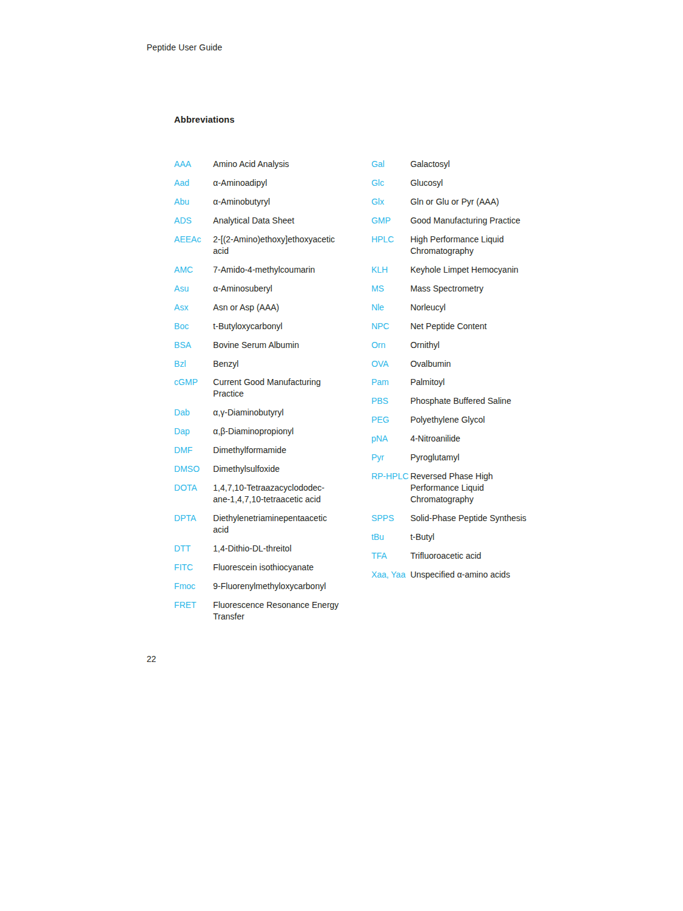Peptide User Guide
Abbreviations
| AAA | Amino Acid Analysis |
| Aad | α-Aminoadipyl |
| Abu | α-Aminobutyryl |
| ADS | Analytical Data Sheet |
| AEEAc | 2-[(2-Amino)ethoxy]ethoxyacetic acid |
| AMC | 7-Amido-4-methylcoumarin |
| Asu | α-Aminosuberyl |
| Asx | Asn or Asp (AAA) |
| Boc | t-Butyloxycarbonyl |
| BSA | Bovine Serum Albumin |
| Bzl | Benzyl |
| cGMP | Current Good Manufacturing Practice |
| Dab | α,γ-Diaminobutyryl |
| Dap | α,β-Diaminopropionyl |
| DMF | Dimethylformamide |
| DMSO | Dimethylsulfoxide |
| DOTA | 1,4,7,10-Tetraazacyclododec-ane-1,4,7,10-tetraacetic acid |
| DPTA | Diethylenetriaminepentaacetic acid |
| DTT | 1,4-Dithio-DL-threitol |
| FITC | Fluorescein isothiocyanate |
| Fmoc | 9-Fluorenylmethyloxycarbonyl |
| FRET | Fluorescence Resonance Energy Transfer |
| Gal | Galactosyl |
| Glc | Glucosyl |
| Glx | Gln or Glu or Pyr (AAA) |
| GMP | Good Manufacturing Practice |
| HPLC | High Performance Liquid Chromatography |
| KLH | Keyhole Limpet Hemocyanin |
| MS | Mass Spectrometry |
| Nle | Norleucyl |
| NPC | Net Peptide Content |
| Orn | Ornithyl |
| OVA | Ovalbumin |
| Pam | Palmitoyl |
| PBS | Phosphate Buffered Saline |
| PEG | Polyethylene Glycol |
| pNA | 4-Nitroanilide |
| Pyr | Pyroglutamyl |
| RP-HPLC | Reversed Phase High Performance Liquid Chromatography |
| SPPS | Solid-Phase Peptide Synthesis |
| tBu | t-Butyl |
| TFA | Trifluoroacetic acid |
| Xaa, Yaa | Unspecified α-amino acids |
22